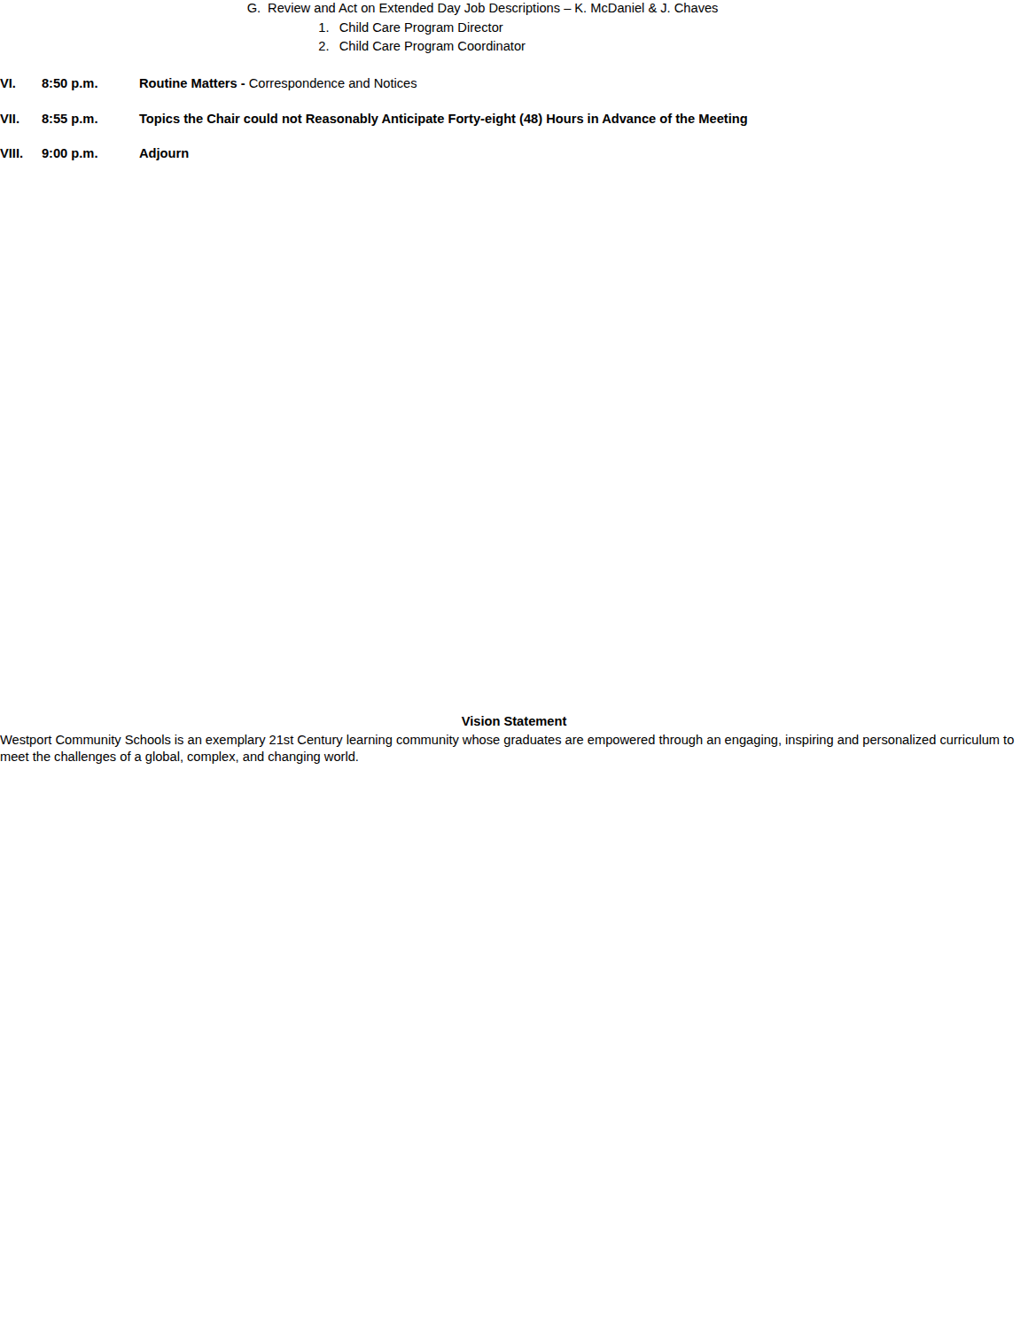G.
Review and Act on Extended Day Job Descriptions – K. McDaniel & J. Chaves
1.
Child Care Program Director
2.
Child Care Program Coordinator
VI.
8:50 p.m.
Routine Matters - Correspondence and Notices
VII.
8:55 p.m.
Topics the Chair could not Reasonably Anticipate Forty-eight (48) Hours in Advance of the Meeting
VIII.
9:00 p.m.
Adjourn
Vision Statement
Westport Community Schools is an exemplary 21st Century learning community whose graduates are empowered through an engaging, inspiring and personalized curriculum to meet the challenges of a global, complex, and changing world.